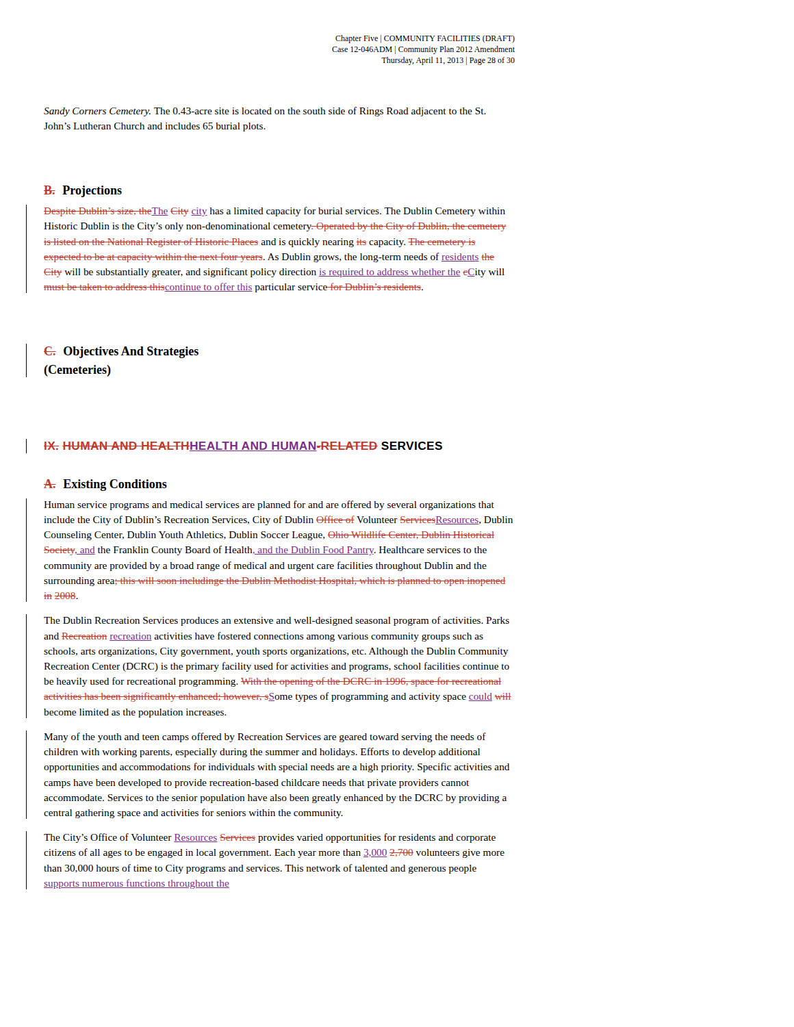Chapter Five | COMMUNITY FACILITIES (DRAFT)
Case 12-046ADM | Community Plan 2012 Amendment
Thursday, April 11, 2013 | Page 28 of 30
Sandy Corners Cemetery. The 0.43-acre site is located on the south side of Rings Road adjacent to the St. John’s Lutheran Church and includes 65 burial plots.
B. Projections
Despite Dublin’s size, the The City city has a limited capacity for burial services. The Dublin Cemetery within Historic Dublin is the City’s only non-denominational cemetery. Operated by the City of Dublin, the cemetery is listed on the National Register of Historic Places and is quickly nearing its capacity. The cemetery is expected to be at capacity within the next four years. As Dublin grows, the long-term needs of residents the City will be substantially greater, and significant policy direction is required to address whether the cCity will must be taken to address this continue to offer this particular service for Dublin’s residents.
C. Objectives And Strategies
(Cemeteries)
IX. HUMAN AND HEALTH HEALTH AND HUMAN-RELATED SERVICES
A. Existing Conditions
Human service programs and medical services are planned for and are offered by several organizations that include the City of Dublin’s Recreation Services, City of Dublin Office of Volunteer Services Resources, Dublin Counseling Center, Dublin Youth Athletics, Dublin Soccer League, Ohio Wildlife Center, Dublin Historical Society, and the Franklin County Board of Health, and the Dublin Food Pantry. Healthcare services to the community are provided by a broad range of medical and urgent care facilities throughout Dublin and the surrounding area; this will soon includ ing e the Dublin Methodist Hospital, which is planned to open in opened in 2008.
The Dublin Recreation Services produces an extensive and well-designed seasonal program of activities. Parks and Recreation recreation activities have fostered connections among various community groups such as schools, arts organizations, City government, youth sports organizations, etc. Although the Dublin Community Recreation Center (DCRC) is the primary facility used for activities and programs, school facilities continue to be heavily used for recreational programming. With the opening of the DCRC in 1996, space for recreational activities has been significantly enhanced; however, s Some types of programming and activity space could will become limited as the population increases.
Many of the youth and teen camps offered by Recreation Services are geared toward serving the needs of children with working parents, especially during the summer and holidays. Efforts to develop additional opportunities and accommodations for individuals with special needs are a high priority. Specific activities and camps have been developed to provide recreation-based childcare needs that private providers cannot accommodate. Services to the senior population have also been greatly enhanced by the DCRC by providing a central gathering space and activities for seniors within the community.
The City’s Office of Volunteer Resources Services provides varied opportunities for residents and corporate citizens of all ages to be engaged in local government. Each year more than 3,000 2,700 volunteers give more than 30,000 hours of time to City programs and services. This network of talented and generous people supports numerous functions throughout the